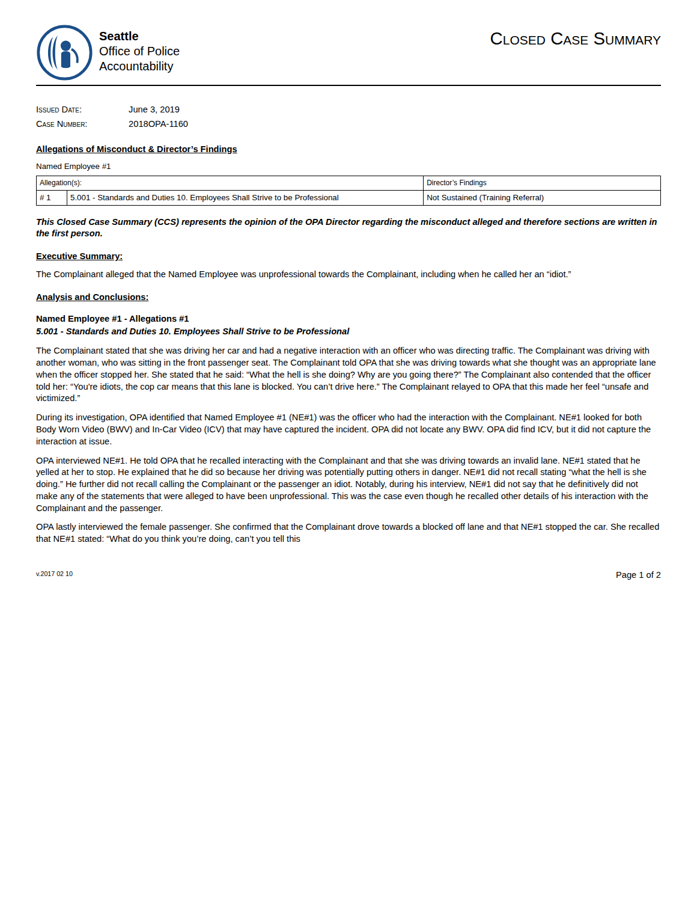Seattle
Office of Police
Accountability
Closed Case Summary
Issued Date: June 3, 2019
Case Number: 2018OPA-1160
Allegations of Misconduct & Director’s Findings
Named Employee #1
| Allegation(s): | Director’s Findings |
| --- | --- |
| # 1 | 5.001 - Standards and Duties 10. Employees Shall Strive to be Professional | Not Sustained (Training Referral) |
This Closed Case Summary (CCS) represents the opinion of the OPA Director regarding the misconduct alleged and therefore sections are written in the first person.
Executive Summary:
The Complainant alleged that the Named Employee was unprofessional towards the Complainant, including when he called her an “idiot.”
Analysis and Conclusions:
Named Employee #1 - Allegations #1
5.001 - Standards and Duties 10. Employees Shall Strive to be Professional
The Complainant stated that she was driving her car and had a negative interaction with an officer who was directing traffic. The Complainant was driving with another woman, who was sitting in the front passenger seat. The Complainant told OPA that she was driving towards what she thought was an appropriate lane when the officer stopped her. She stated that he said: “What the hell is she doing? Why are you going there?” The Complainant also contended that the officer told her: “You're idiots, the cop car means that this lane is blocked. You can’t drive here.” The Complainant relayed to OPA that this made her feel “unsafe and victimized.”
During its investigation, OPA identified that Named Employee #1 (NE#1) was the officer who had the interaction with the Complainant. NE#1 looked for both Body Worn Video (BWV) and In-Car Video (ICV) that may have captured the incident. OPA did not locate any BWV. OPA did find ICV, but it did not capture the interaction at issue.
OPA interviewed NE#1. He told OPA that he recalled interacting with the Complainant and that she was driving towards an invalid lane. NE#1 stated that he yelled at her to stop. He explained that he did so because her driving was potentially putting others in danger. NE#1 did not recall stating “what the hell is she doing.” He further did not recall calling the Complainant or the passenger an idiot. Notably, during his interview, NE#1 did not say that he definitively did not make any of the statements that were alleged to have been unprofessional. This was the case even though he recalled other details of his interaction with the Complainant and the passenger.
OPA lastly interviewed the female passenger. She confirmed that the Complainant drove towards a blocked off lane and that NE#1 stopped the car. She recalled that NE#1 stated: “What do you think you’re doing, can’t you tell this
v.2017 02 10
Page 1 of 2